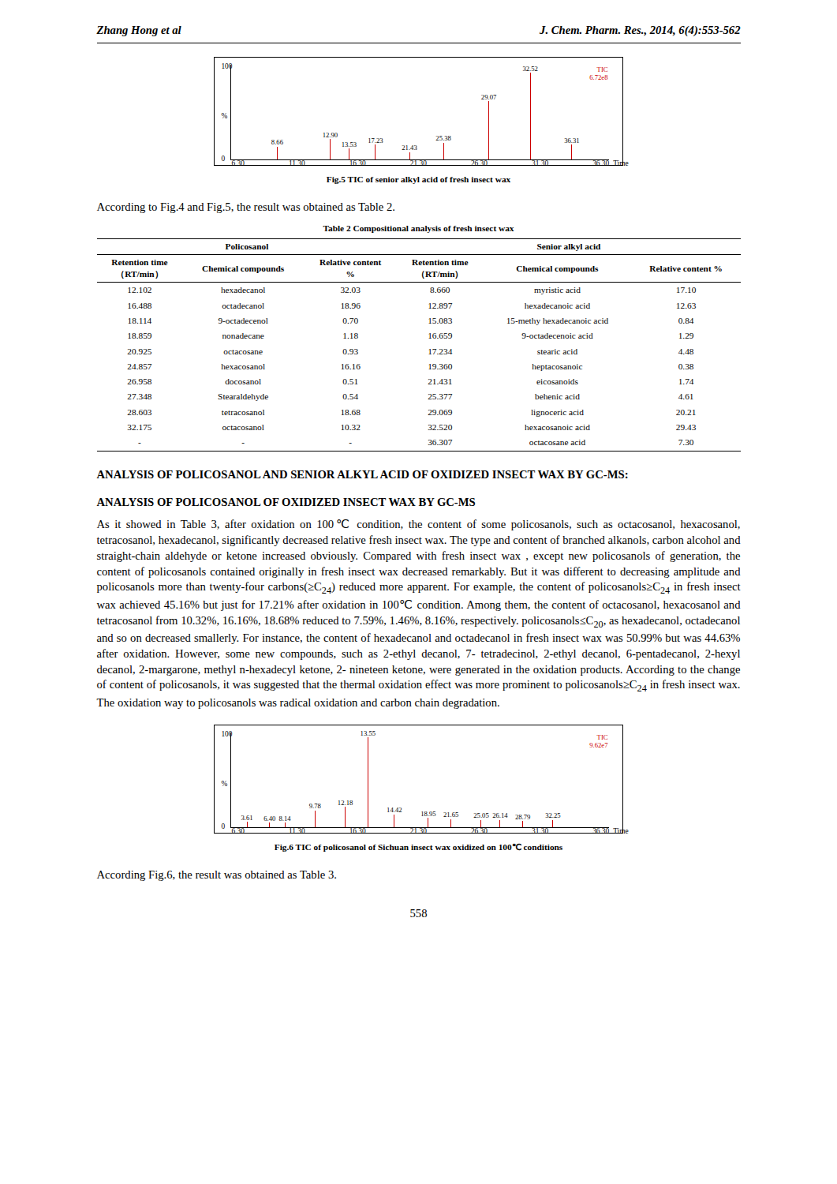Zhang Hong et al J. Chem. Pharm. Res., 2014, 6(4):553-562
100 0 %
TIC
6.72e8
8.66
12.90
13.53
17.23
21.43
25.38
29.07
32.52
36.31
6.3011.3016.3021.3026.3031.3036.30
Time
Fig.5 TIC of senior alkyl acid of fresh insect wax
According to Fig.4 and Fig.5, the result was obtained as Table 2.
Table 2 Compositional analysis of fresh insect wax
| Policosanol | Senior alkyl acid |
| --- | --- |
| Retention time （RT/min） | Chemical compounds | Relative content % | Retention time （RT/min） | Chemical compounds | Relative content % |
| 12.102 | hexadecanol | 32.03 | 8.660 | myristic acid | 17.10 |
| 16.488 | octadecanol | 18.96 | 12.897 | hexadecanoic acid | 12.63 |
| 18.114 | 9-octadecenol | 0.70 | 15.083 | 15-methy hexadecanoic acid | 0.84 |
| 18.859 | nonadecane | 1.18 | 16.659 | 9-octadecenoic acid | 1.29 |
| 20.925 | octacosane | 0.93 | 17.234 | stearic acid | 4.48 |
| 24.857 | hexacosanol | 16.16 | 19.360 | heptacosanoic | 0.38 |
| 26.958 | docosanol | 0.51 | 21.431 | eicosanoids | 1.74 |
| 27.348 | Stearaldehyde | 0.54 | 25.377 | behenic acid | 4.61 |
| 28.603 | tetracosanol | 18.68 | 29.069 | lignoceric acid | 20.21 |
| 32.175 | octacosanol | 10.32 | 32.520 | hexacosanoic acid | 29.43 |
| - | - | - | 36.307 | octacosane acid | 7.30 |
Analysis of policosanol and senior alkyl acid of oxidized insect wax by GC-MS:
Analysis of policosanol of oxidized insect wax by GC-MS
As it showed in Table 3, after oxidation on 100℃ condition, the content of some policosanols, such as octacosanol, hexacosanol, tetracosanol, hexadecanol, significantly decreased relative fresh insect wax. The type and content of branched alkanols, carbon alcohol and straight-chain aldehyde or ketone increased obviously. Compared with fresh insect wax , except new policosanols of generation, the content of policosanols contained originally in fresh insect wax decreased remarkably. But it was different to decreasing amplitude and policosanols more than twenty-four carbons(≥C24) reduced more apparent. For example, the content of policosanols≥C24 in fresh insect wax achieved 45.16% but just for 17.21% after oxidation in 100℃ condition. Among them, the content of octacosanol, hexacosanol and tetracosanol from 10.32%, 16.16%, 18.68% reduced to 7.59%, 1.46%, 8.16%, respectively. policosanols≤C20, as hexadecanol, octadecanol and so on decreased smallerly. For instance, the content of hexadecanol and octadecanol in fresh insect wax was 50.99% but was 44.63% after oxidation. However, some new compounds, such as 2-ethyl decanol, 7- tetradecinol, 2-ethyl decanol, 6-pentadecanol, 2-hexyl decanol, 2-margarone, methyl n-hexadecyl ketone, 2- nineteen ketone, were generated in the oxidation products. According to the change of content of policosanols, it was suggested that the thermal oxidation effect was more prominent to policosanols≥C24 in fresh insect wax. The oxidation way to policosanols was radical oxidation and carbon chain degradation.
100 0 %
TIC
9.62e7
3.61
6.40
8.14
9.78
12.18
13.55
14.42
18.95
21.65
25.05
26.14
28.79
32.25
6.3011.3016.3021.3026.3031.3036.30
Time
Fig.6 TIC of policosanol of Sichuan insect wax oxidized on 100℃ conditions
According Fig.6, the result was obtained as Table 3.
558